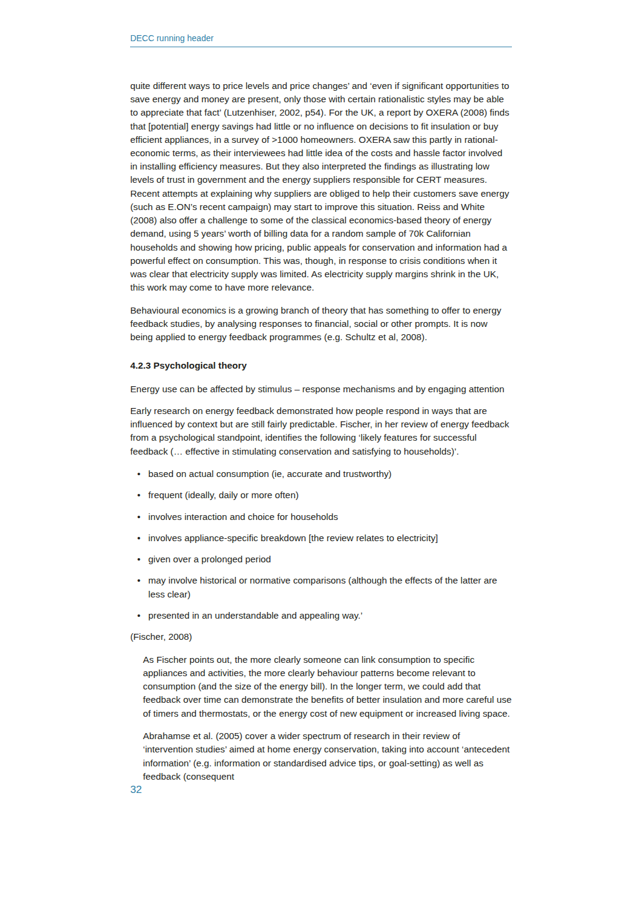DECC running header
quite different ways to price levels and price changes’ and ‘even if significant opportunities to save energy and money are present, only those with certain rationalistic styles may be able to appreciate that fact’ (Lutzenhiser, 2002, p54). For the UK, a report by OXERA (2008) finds that [potential] energy savings had little or no influence on decisions to fit insulation or buy efficient appliances, in a survey of >1000 homeowners. OXERA saw this partly in rational-economic terms, as their interviewees had little idea of the costs and hassle factor involved in installing efficiency measures. But they also interpreted the findings as illustrating low levels of trust in government and the energy suppliers responsible for CERT measures. Recent attempts at explaining why suppliers are obliged to help their customers save energy (such as E.ON’s recent campaign) may start to improve this situation. Reiss and White (2008) also offer a challenge to some of the classical economics-based theory of energy demand, using 5 years’ worth of billing data for a random sample of 70k Californian households and showing how pricing, public appeals for conservation and information had a powerful effect on consumption. This was, though, in response to crisis conditions when it was clear that electricity supply was limited. As electricity supply margins shrink in the UK, this work may come to have more relevance.
Behavioural economics is a growing branch of theory that has something to offer to energy feedback studies, by analysing responses to financial, social or other prompts. It is now being applied to energy feedback programmes (e.g. Schultz et al, 2008).
4.2.3 Psychological theory
Energy use can be affected by stimulus – response mechanisms and by engaging attention
Early research on energy feedback demonstrated how people respond in ways that are influenced by context but are still fairly predictable. Fischer, in her review of energy feedback from a psychological standpoint, identifies the following ‘likely features for successful feedback (… effective in stimulating conservation and satisfying to households)’.
based on actual consumption (ie, accurate and trustworthy)
frequent (ideally, daily or more often)
involves interaction and choice for households
involves appliance-specific breakdown [the review relates to electricity]
given over a prolonged period
may involve historical or normative comparisons (although the effects of the latter are less clear)
presented in an understandable and appealing way.’
(Fischer, 2008)
As Fischer points out, the more clearly someone can link consumption to specific appliances and activities, the more clearly behaviour patterns become relevant to consumption (and the size of the energy bill). In the longer term, we could add that feedback over time can demonstrate the benefits of better insulation and more careful use of timers and thermostats, or the energy cost of new equipment or increased living space.
Abrahamse et al. (2005) cover a wider spectrum of research in their review of ‘intervention studies’ aimed at home energy conservation, taking into account ‘antecedent information’ (e.g. information or standardised advice tips, or goal-setting) as well as feedback (consequent
32